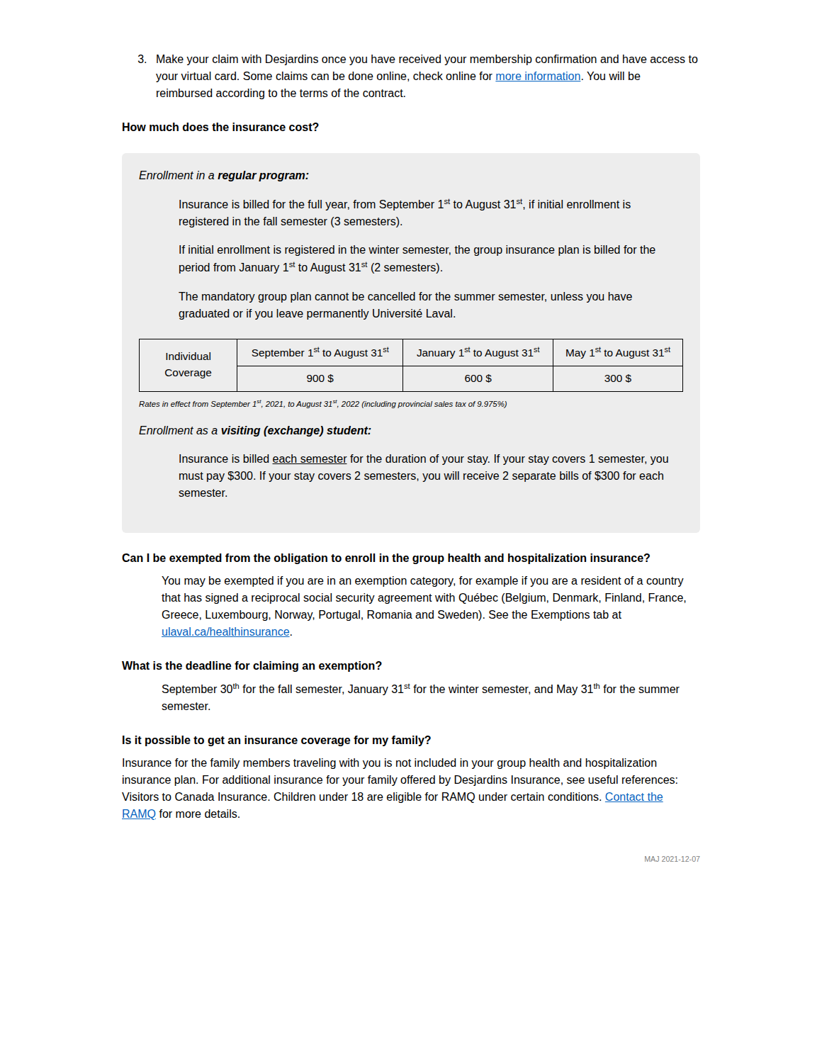Make your claim with Desjardins once you have received your membership confirmation and have access to your virtual card. Some claims can be done online, check online for more information. You will be reimbursed according to the terms of the contract.
How much does the insurance cost?
Enrollment in a regular program:
Insurance is billed for the full year, from September 1st to August 31st, if initial enrollment is registered in the fall semester (3 semesters).
If initial enrollment is registered in the winter semester, the group insurance plan is billed for the period from January 1st to August 31st (2 semesters).
The mandatory group plan cannot be cancelled for the summer semester, unless you have graduated or if you leave permanently Université Laval.
| Individual Coverage | September 1 st to August 31 st | January 1 st to August 31 st | May 1 st to August 31 st |
| 900 $ | 600 $ | 300 $ |
Rates in effect from September 1st, 2021, to August 31st, 2022 (including provincial sales tax of 9.975%)
Enrollment as a visiting (exchange) student:
Insurance is billed each semester for the duration of your stay. If your stay covers 1 semester, you must pay $300. If your stay covers 2 semesters, you will receive 2 separate bills of $300 for each semester.
Can I be exempted from the obligation to enroll in the group health and hospitalization insurance?
You may be exempted if you are in an exemption category, for example if you are a resident of a country that has signed a reciprocal social security agreement with Québec (Belgium, Denmark, Finland, France, Greece, Luxembourg, Norway, Portugal, Romania and Sweden). See the Exemptions tab at ulaval.ca/healthinsurance.
What is the deadline for claiming an exemption?
September 30th for the fall semester, January 31st for the winter semester, and May 31th for the summer semester.
Is it possible to get an insurance coverage for my family?
Insurance for the family members traveling with you is not included in your group health and hospitalization insurance plan. For additional insurance for your family offered by Desjardins Insurance, see useful references: Visitors to Canada Insurance. Children under 18 are eligible for RAMQ under certain conditions. Contact the RAMQ for more details.
MAJ 2021-12-07